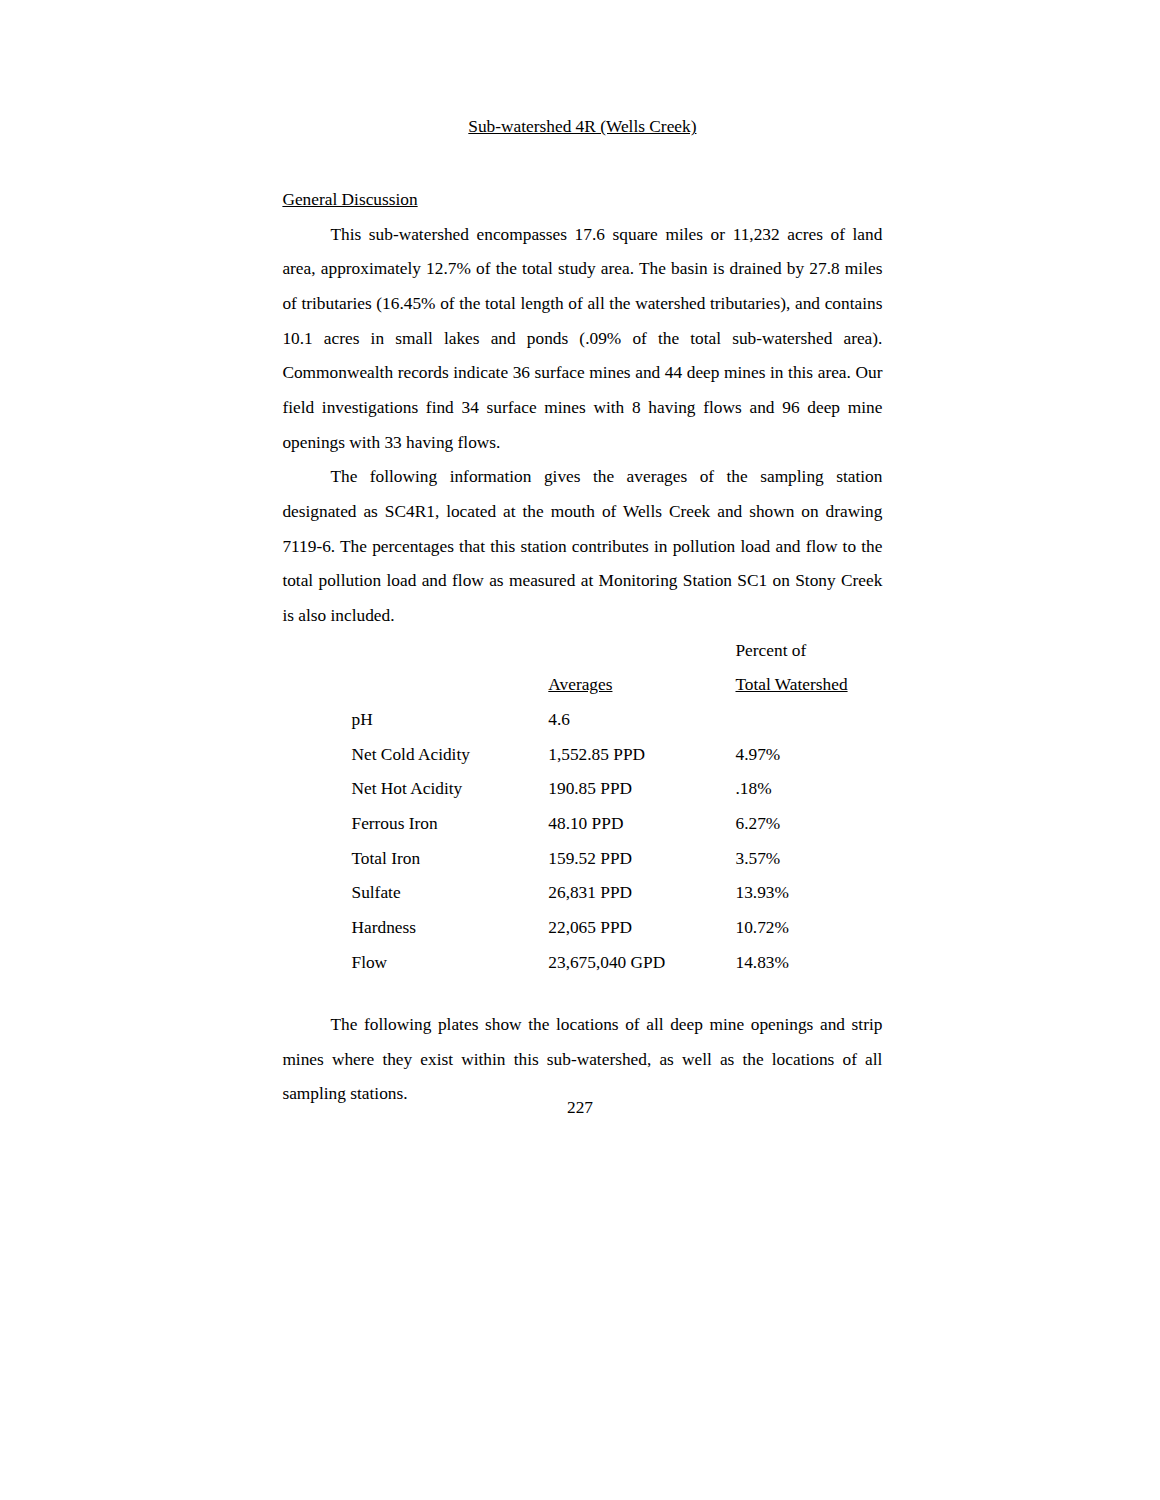Sub-watershed 4R (Wells Creek)
General Discussion
This sub-watershed encompasses 17.6 square miles or 11,232 acres of land area, approximately 12.7% of the total study area. The basin is drained by 27.8 miles of tributaries (16.45% of the total length of all the watershed tributaries), and contains 10.1 acres in small lakes and ponds (.09% of the total sub-watershed area). Commonwealth records indicate 36 surface mines and 44 deep mines in this area. Our field investigations find 34 surface mines with 8 having flows and 96 deep mine openings with 33 having flows.
The following information gives the averages of the sampling station designated as SC4R1, located at the mouth of Wells Creek and shown on drawing 7119-6. The percentages that this station contributes in pollution load and flow to the total pollution load and flow as measured at Monitoring Station SC1 on Stony Creek is also included.
| | | Percent of |
| | Averages | Total Watershed |
| pH | 4.6 | |
| Net Cold Acidity | 1,552.85 PPD | 4.97% |
| Net Hot Acidity | 190.85 PPD | .18% |
| Ferrous Iron | 48.10 PPD | 6.27% |
| Total Iron | 159.52 PPD | 3.57% |
| Sulfate | 26,831 PPD | 13.93% |
| Hardness | 22,065 PPD | 10.72% |
| Flow | 23,675,040 GPD | 14.83% |
The following plates show the locations of all deep mine openings and strip mines where they exist within this sub-watershed, as well as the locations of all sampling stations.
227